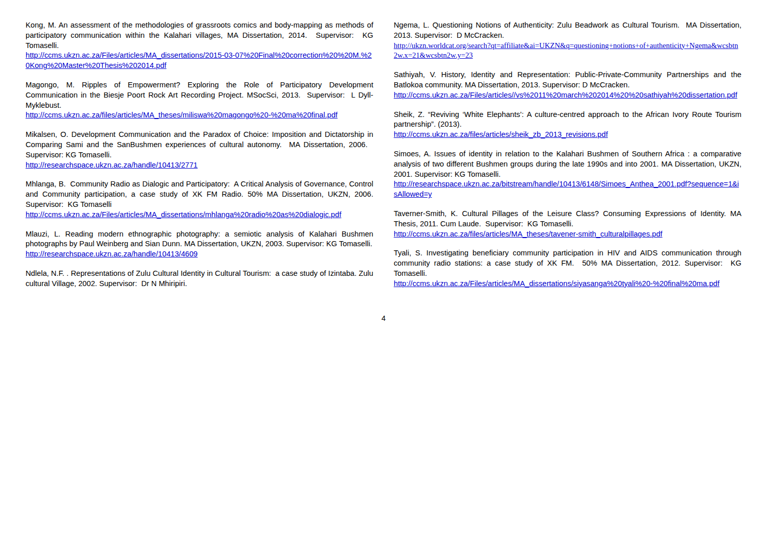Kong, M. An assessment of the methodologies of grassroots comics and body-mapping as methods of participatory communication within the Kalahari villages, MA Dissertation, 2014. Supervisor: KG Tomaselli.
http://ccms.ukzn.ac.za/Files/articles/MA_dissertations/2015-03-07%20Final%20correction%20%20M.%20Kong%20Master%20Thesis%202014.pdf
Magongo, M. Ripples of Empowerment? Exploring the Role of Participatory Development Communication in the Biesje Poort Rock Art Recording Project. MSocSci, 2013. Supervisor: L Dyll-Myklebust.
http://ccms.ukzn.ac.za/files/articles/MA_theses/miliswa%20magongo%20-%20ma%20final.pdf
Mikalsen, O. Development Communication and the Paradox of Choice: Imposition and Dictatorship in Comparing Sami and the SanBushmen experiences of cultural autonomy. MA Dissertation, 2006. Supervisor: KG Tomaselli.
http://researchspace.ukzn.ac.za/handle/10413/2771
Mhlanga, B. Community Radio as Dialogic and Participatory: A Critical Analysis of Governance, Control and Community participation, a case study of XK FM Radio. 50% MA Dissertation, UKZN, 2006. Supervisor: KG Tomaselli
http://ccms.ukzn.ac.za/Files/articles/MA_dissertations/mhlanga%20radio%20as%20dialogic.pdf
Mlauzi, L. Reading modern ethnographic photography: a semiotic analysis of Kalahari Bushmen photographs by Paul Weinberg and Sian Dunn. MA Dissertation, UKZN, 2003. Supervisor: KG Tomaselli.
http://researchspace.ukzn.ac.za/handle/10413/4609
Ndlela, N.F. . Representations of Zulu Cultural Identity in Cultural Tourism: a case study of Izintaba. Zulu cultural Village, 2002. Supervisor: Dr N Mhiripiri.
Ngema, L. Questioning Notions of Authenticity: Zulu Beadwork as Cultural Tourism. MA Dissertation, 2013. Supervisor: D McCracken.
http://ukzn.worldcat.org/search?qt=affiliate&ai=UKZN&q=questioning+notions+of+authenticity+Ngema&wcsbtn2w.x=21&wcsbtn2w.y=23
Sathiyah, V. History, Identity and Representation: Public-Private-Community Partnerships and the Batlokoa community. MA Dissertation, 2013. Supervisor: D McCracken.
http://ccms.ukzn.ac.za/Files/articles//vs%2011%20march%202014%20%20sathiyah%20dissertation.pdf
Sheik, Z. “Reviving ‘White Elephants’: A culture-centred approach to the African Ivory Route Tourism partnership”. (2013).
http://ccms.ukzn.ac.za/files/articles/sheik_zb_2013_revisions.pdf
Simoes, A. Issues of identity in relation to the Kalahari Bushmen of Southern Africa : a comparative analysis of two different Bushmen groups during the late 1990s and into 2001. MA Dissertation, UKZN, 2001. Supervisor: KG Tomaselli.
http://researchspace.ukzn.ac.za/bitstream/handle/10413/6148/Simoes_Anthea_2001.pdf?sequence=1&isAllowed=y
Taverner-Smith, K. Cultural Pillages of the Leisure Class? Consuming Expressions of Identity. MA Thesis, 2011. Cum Laude. Supervisor: KG Tomaselli.
http://ccms.ukzn.ac.za/files/articles/MA_theses/tavener-smith_culturalpillages.pdf
Tyali, S. Investigating beneficiary community participation in HIV and AIDS communication through community radio stations: a case study of XK FM. 50% MA Dissertation, 2012. Supervisor: KG Tomaselli.
http://ccms.ukzn.ac.za/Files/articles/MA_dissertations/siyasanga%20tyali%20-%20final%20ma.pdf
4